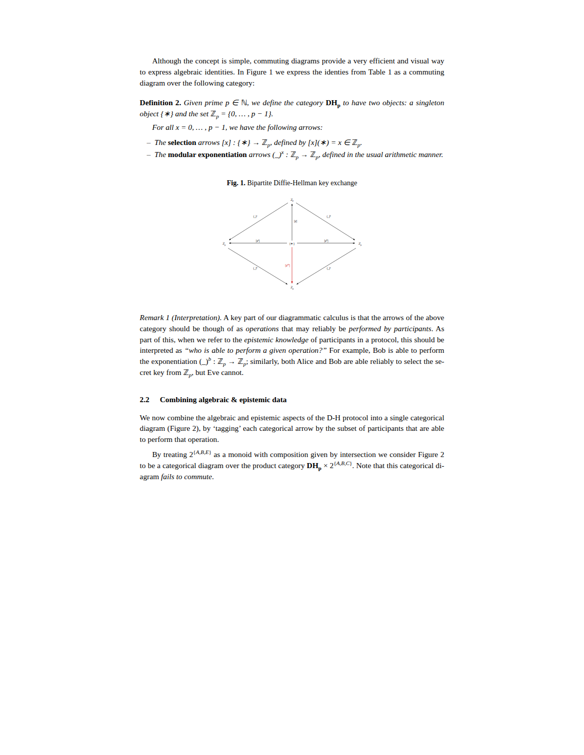Although the concept is simple, commuting diagrams provide a very efficient and visual way to express algebraic identities. In Figure 1 we express the identies from Table 1 as a commuting diagram over the following category:
Definition 2. Given prime p ∈ ℕ, we define the category DHp to have two objects: a singleton object {∗} and the set ℤp = {0, … , p − 1}.
For all x = 0, … , p − 1, we have the following arrows:
The selection arrows [x] : {∗} → ℤp, defined by [x](∗) = x ∈ ℤp.
The modular exponentiation arrows (_)x : ℤp → ℤp, defined in the usual arithmetic manner.
Fig. 1. Bipartite Diffie-Hellman key exchange
ℤP ℤp {∗} ℤp ℤp (_)a (_)b [g] [ga] [gb] (_)b (_)a [gab]
Remark 1 (Interpretation). A key part of our diagrammatic calculus is that the arrows of the above category should be though of as operations that may reliably be performed by participants. As part of this, when we refer to the epistemic knowledge of participants in a protocol, this should be interpreted as “who is able to perform a given operation?” For example, Bob is able to perform the exponentiation (_)b : ℤp → ℤp; similarly, both Alice and Bob are able reliably to select the secret key from ℤp, but Eve cannot.
2.2 Combining algebraic & epistemic data
We now combine the algebraic and epistemic aspects of the D-H protocol into a single categorical diagram (Figure 2), by ‘tagging’ each categorical arrow by the subset of participants that are able to perform that operation.
By treating 2{A,B,E} as a monoid with composition given by intersection we consider Figure 2 to be a categorical diagram over the product category DHp × 2{A,B,C}. Note that this categorical diagram fails to commute.